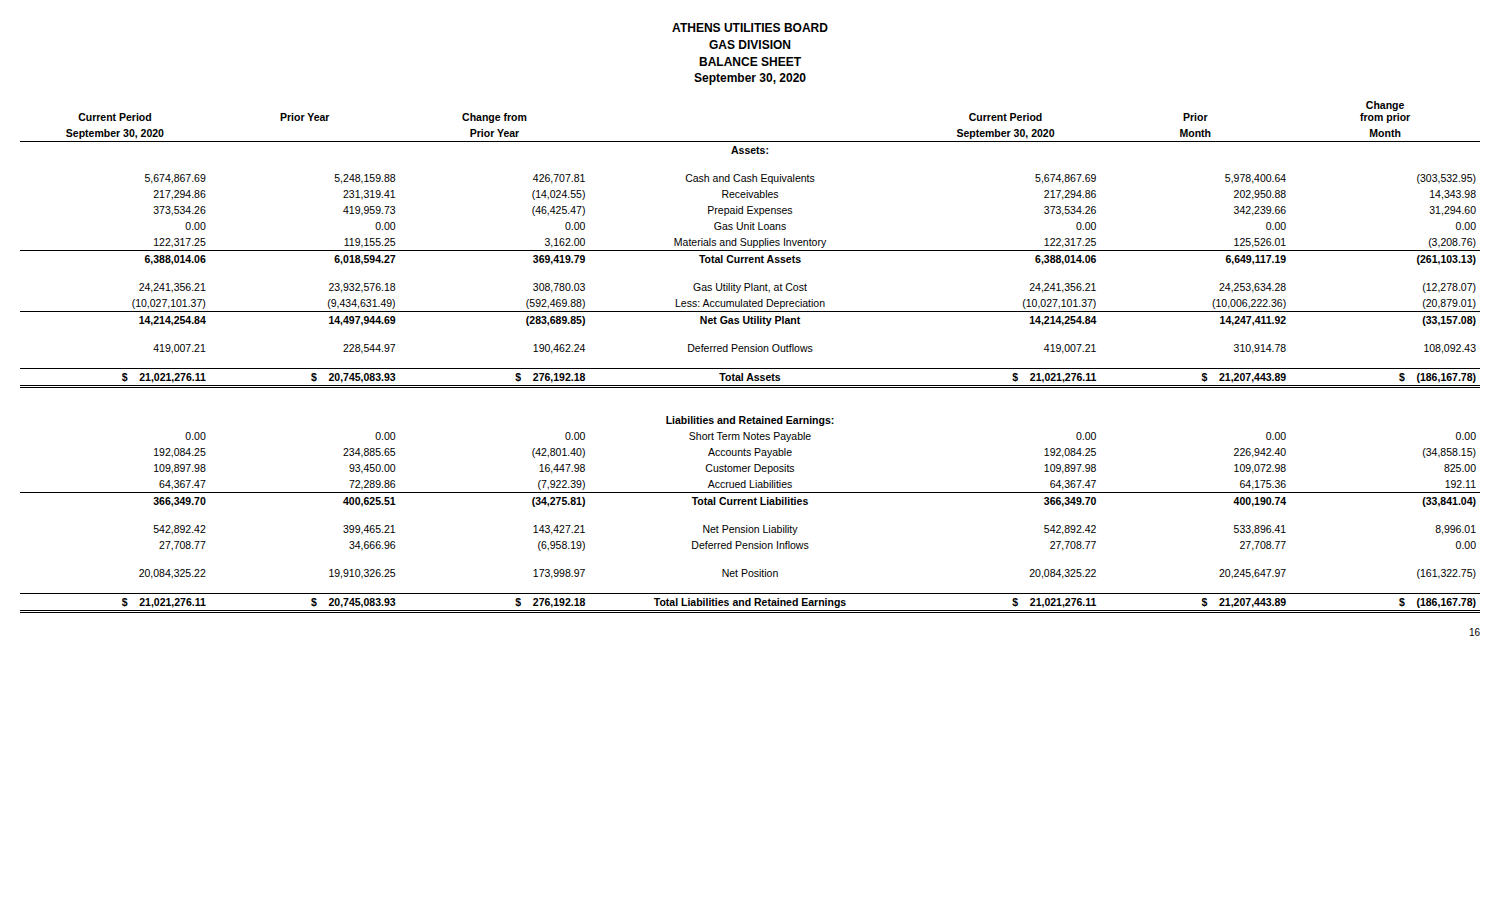ATHENS UTILITIES BOARD
GAS DIVISION
BALANCE SHEET
September 30, 2020
| Current Period | Prior Year | Change from | | Current Period | Prior | Change from prior |
| --- | --- | --- | --- | --- | --- | --- |
| September 30, 2020 | | Prior Year | | September 30, 2020 | Month | Month |
| | Assets: | |
| 5,674,867.69 | 5,248,159.88 | 426,707.81 | Cash and Cash Equivalents | 5,674,867.69 | 5,978,400.64 | (303,532.95) |
| 217,294.86 | 231,319.41 | (14,024.55) | Receivables | 217,294.86 | 202,950.88 | 14,343.98 |
| 373,534.26 | 419,959.73 | (46,425.47) | Prepaid Expenses | 373,534.26 | 342,239.66 | 31,294.60 |
| 0.00 | 0.00 | 0.00 | Gas Unit Loans | 0.00 | 0.00 | 0.00 |
| 122,317.25 | 119,155.25 | 3,162.00 | Materials and Supplies Inventory | 122,317.25 | 125,526.01 | (3,208.76) |
| 6,388,014.06 | 6,018,594.27 | 369,419.79 | Total Current Assets | 6,388,014.06 | 6,649,117.19 | (261,103.13) |
| 24,241,356.21 | 23,932,576.18 | 308,780.03 | Gas Utility Plant, at Cost | 24,241,356.21 | 24,253,634.28 | (12,278.07) |
| (10,027,101.37) | (9,434,631.49) | (592,469.88) | Less: Accumulated Depreciation | (10,027,101.37) | (10,006,222.36) | (20,879.01) |
| 14,214,254.84 | 14,497,944.69 | (283,689.85) | Net Gas Utility Plant | 14,214,254.84 | 14,247,411.92 | (33,157.08) |
| 419,007.21 | 228,544.97 | 190,462.24 | Deferred Pension Outflows | 419,007.21 | 310,914.78 | 108,092.43 |
| $ 21,021,276.11 | $ 20,745,083.93 | $ 276,192.18 | Total Assets | $ 21,021,276.11 | $ 21,207,443.89 | $ (186,167.78) |
| | Liabilities and Retained Earnings: | |
| 0.00 | 0.00 | 0.00 | Short Term Notes Payable | 0.00 | 0.00 | 0.00 |
| 192,084.25 | 234,885.65 | (42,801.40) | Accounts Payable | 192,084.25 | 226,942.40 | (34,858.15) |
| 109,897.98 | 93,450.00 | 16,447.98 | Customer Deposits | 109,897.98 | 109,072.98 | 825.00 |
| 64,367.47 | 72,289.86 | (7,922.39) | Accrued Liabilities | 64,367.47 | 64,175.36 | 192.11 |
| 366,349.70 | 400,625.51 | (34,275.81) | Total Current Liabilities | 366,349.70 | 400,190.74 | (33,841.04) |
| 542,892.42 | 399,465.21 | 143,427.21 | Net Pension Liability | 542,892.42 | 533,896.41 | 8,996.01 |
| 27,708.77 | 34,666.96 | (6,958.19) | Deferred Pension Inflows | 27,708.77 | 27,708.77 | 0.00 |
| 20,084,325.22 | 19,910,326.25 | 173,998.97 | Net Position | 20,084,325.22 | 20,245,647.97 | (161,322.75) |
| $ 21,021,276.11 | $ 20,745,083.93 | $ 276,192.18 | Total Liabilities and Retained Earnings | $ 21,021,276.11 | $ 21,207,443.89 | $ (186,167.78) |
16